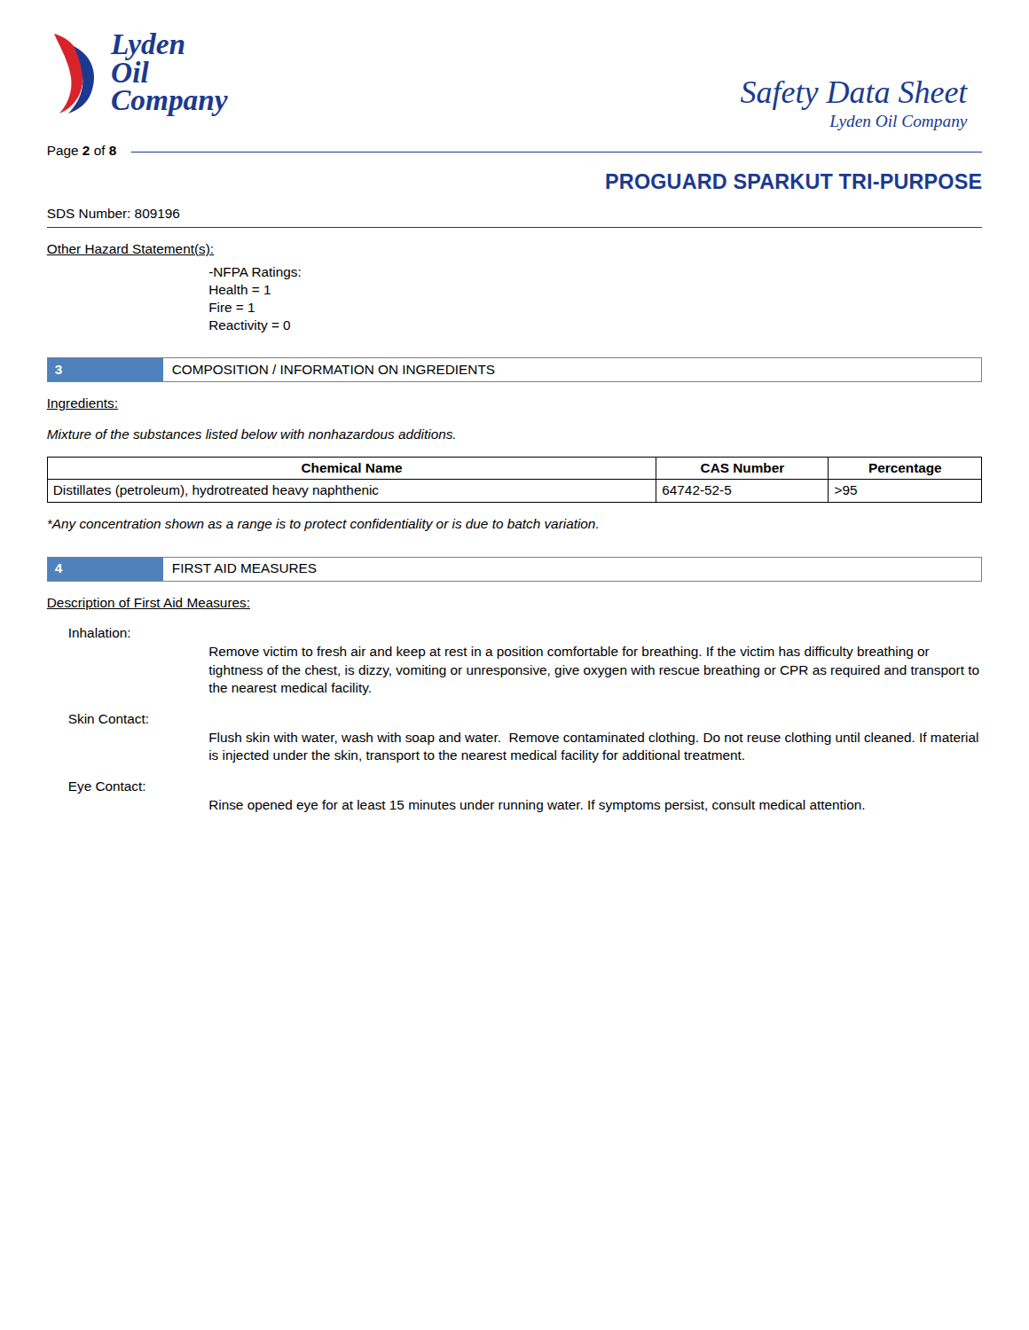Lyden
Oil
Company
Safety Data Sheet
Lyden Oil Company
Page 2 of 8
PROGUARD SPARKUT TRI-PURPOSE
SDS Number: 809196
Other Hazard Statement(s):
-NFPA Ratings:
Health = 1
Fire = 1
Reactivity = 0
3
COMPOSITION / INFORMATION ON INGREDIENTS
Ingredients:
Mixture of the substances listed below with nonhazardous additions.
| Chemical Name | CAS Number | Percentage |
| --- | --- | --- |
| Distillates (petroleum), hydrotreated heavy naphthenic | 64742-52-5 | >95 |
*Any concentration shown as a range is to protect confidentiality or is due to batch variation.
4
FIRST AID MEASURES
Description of First Aid Measures:
Inhalation:
Remove victim to fresh air and keep at rest in a position comfortable for breathing. If the victim has difficulty breathing or tightness of the chest, is dizzy, vomiting or unresponsive, give oxygen with rescue breathing or CPR as required and transport to the nearest medical facility.
Skin Contact:
Flush skin with water, wash with soap and water. Remove contaminated clothing. Do not reuse clothing until cleaned. If material is injected under the skin, transport to the nearest medical facility for additional treatment.
Eye Contact:
Rinse opened eye for at least 15 minutes under running water. If symptoms persist, consult medical attention.